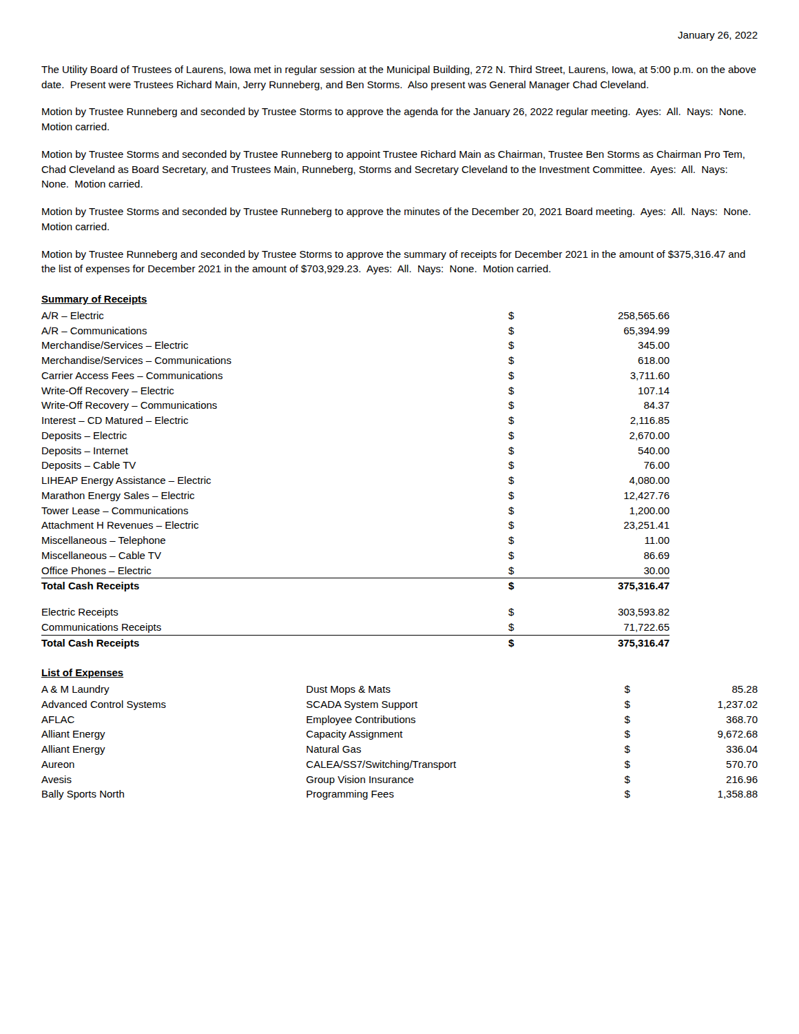January 26, 2022
The Utility Board of Trustees of Laurens, Iowa met in regular session at the Municipal Building, 272 N. Third Street, Laurens, Iowa, at 5:00 p.m. on the above date. Present were Trustees Richard Main, Jerry Runneberg, and Ben Storms. Also present was General Manager Chad Cleveland.
Motion by Trustee Runneberg and seconded by Trustee Storms to approve the agenda for the January 26, 2022 regular meeting. Ayes: All. Nays: None. Motion carried.
Motion by Trustee Storms and seconded by Trustee Runneberg to appoint Trustee Richard Main as Chairman, Trustee Ben Storms as Chairman Pro Tem, Chad Cleveland as Board Secretary, and Trustees Main, Runneberg, Storms and Secretary Cleveland to the Investment Committee. Ayes: All. Nays: None. Motion carried.
Motion by Trustee Storms and seconded by Trustee Runneberg to approve the minutes of the December 20, 2021 Board meeting. Ayes: All. Nays: None. Motion carried.
Motion by Trustee Runneberg and seconded by Trustee Storms to approve the summary of receipts for December 2021 in the amount of $375,316.47 and the list of expenses for December 2021 in the amount of $703,929.23. Ayes: All. Nays: None. Motion carried.
Summary of Receipts
| A/R – Electric | $ | 258,565.66 | |
| A/R – Communications | $ | 65,394.99 | |
| Merchandise/Services – Electric | $ | 345.00 | |
| Merchandise/Services – Communications | $ | 618.00 | |
| Carrier Access Fees – Communications | $ | 3,711.60 | |
| Write-Off Recovery – Electric | $ | 107.14 | |
| Write-Off Recovery – Communications | $ | 84.37 | |
| Interest – CD Matured – Electric | $ | 2,116.85 | |
| Deposits – Electric | $ | 2,670.00 | |
| Deposits – Internet | $ | 540.00 | |
| Deposits – Cable TV | $ | 76.00 | |
| LIHEAP Energy Assistance – Electric | $ | 4,080.00 | |
| Marathon Energy Sales – Electric | $ | 12,427.76 | |
| Tower Lease – Communications | $ | 1,200.00 | |
| Attachment H Revenues – Electric | $ | 23,251.41 | |
| Miscellaneous – Telephone | $ | 11.00 | |
| Miscellaneous – Cable TV | $ | 86.69 | |
| Office Phones – Electric | $ | 30.00 | |
| Total Cash Receipts | $ | 375,316.47 | |
| Electric Receipts | $ | 303,593.82 | |
| Communications Receipts | $ | 71,722.65 | |
| Total Cash Receipts | $ | 375,316.47 | |
List of Expenses
| A & M Laundry | Dust Mops & Mats | $ | 85.28 |
| Advanced Control Systems | SCADA System Support | $ | 1,237.02 |
| AFLAC | Employee Contributions | $ | 368.70 |
| Alliant Energy | Capacity Assignment | $ | 9,672.68 |
| Alliant Energy | Natural Gas | $ | 336.04 |
| Aureon | CALEA/SS7/Switching/Transport | $ | 570.70 |
| Avesis | Group Vision Insurance | $ | 216.96 |
| Bally Sports North | Programming Fees | $ | 1,358.88 |